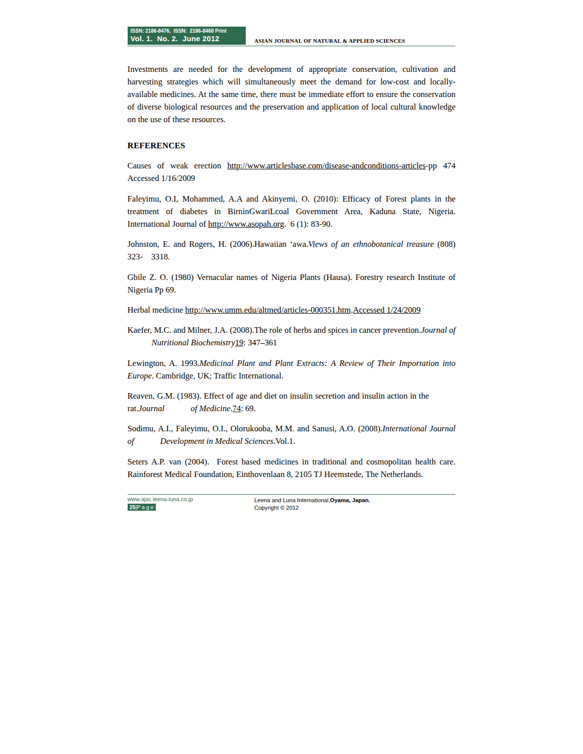ISSN: 2186-8476, ISSN: 2186-8468 Print
Vol. 1. No. 2. June 2012
ASIAN JOURNAL OF NATURAL & APPLIED SCIENCES
Investments are needed for the development of appropriate conservation, cultivation and harvesting strategies which will simultaneously meet the demand for low-cost and locally-available medicines. At the same time, there must be immediate effort to ensure the conservation of diverse biological resources and the preservation and application of local cultural knowledge on the use of these resources.
REFERENCES
Causes of weak erection http://www.articlesbase.com/disease-andconditions-articles-pp 474 Accessed 1/16/2009
Faleyimu, O.I, Mohammed, A.A and Akinyemi, O. (2010): Efficacy of Forest plants in the treatment of diabetes in BirninGwariLcoal Government Area, Kaduna State, Nigeria. International Journal of http://www.asopah.org. 6 (1): 83-90.
Johnston, E. and Rogers, H. (2006).Hawaiian ‘awa.Views of an ethnobotanical treasure (808) 323- 3318.
Gbile Z. O. (1980) Vernacular names of Nigeria Plants (Hausa). Forestry research Institute of Nigeria Pp 69.
Herbal medicine http://www.umm.edu/altmed/articles-000351.htm.Accessed 1/24/2009
Kaefer, M.C. and Milner, J.A. (2008).The role of herbs and spices in cancer prevention.Journal of Nutritional Biochemistry 19: 347–361
Lewington, A. 1993.Medicinal Plant and Plant Extracts: A Review of Their Importation into Europe. Cambridge, UK; Traffic International.
Reaven, G.M. (1983). Effect of age and diet on insulin secretion and insulin action in the rat.Journal of Medicine.74: 69.
Sodimu, A.I., Faleyimu, O.I., Olorukooba, M.M. and Sanusi, A.O. (2008).International Journal of Development in Medical Sciences.Vol.1.
Seters A.P. van (2004). Forest based medicines in traditional and cosmopolitan health care. Rainforest Medical Foundation, Einthovenlaan 8, 2105 TJ Heemstede, The Netherlands.
www.ajsc.leena-luna.co.jp
25|P a g e
Leena and Luna International,Oyama, Japan.
Copyright © 2012